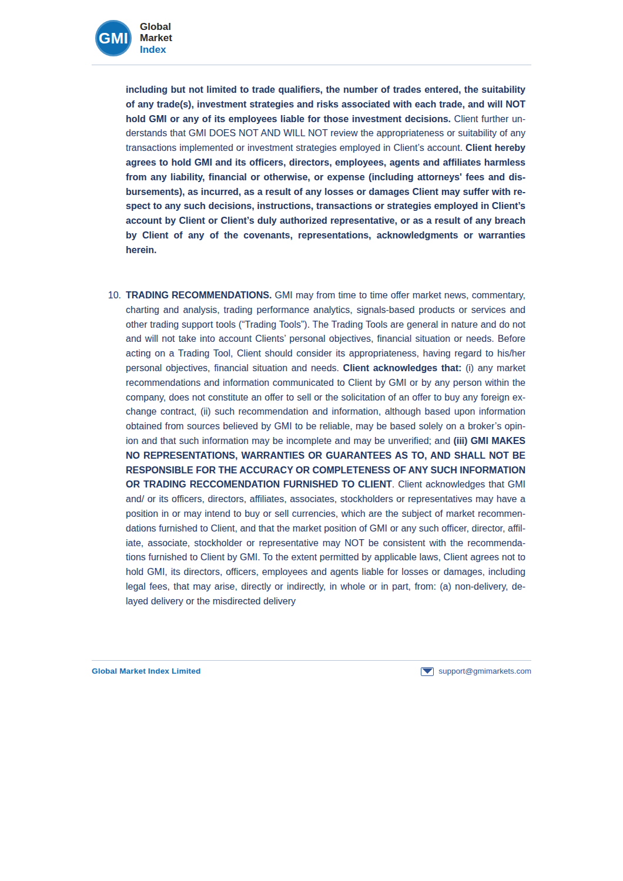GMI
Global
Market
Index
including but not limited to trade qualifiers, the number of trades entered, the suitability of any trade(s), investment strategies and risks associated with each trade, and will NOT hold GMI or any of its employees liable for those investment decisions. Client further understands that GMI DOES NOT AND WILL NOT review the appropriateness or suitability of any transactions implemented or investment strategies employed in Client’s account. Client hereby agrees to hold GMI and its officers, directors, employees, agents and affiliates harmless from any liability, financial or otherwise, or expense (including attorneys' fees and disbursements), as incurred, as a result of any losses or damages Client may suffer with respect to any such decisions, instructions, transactions or strategies employed in Client’s account by Client or Client’s duly authorized representative, or as a result of any breach by Client of any of the covenants, representations, acknowledgments or warranties herein.
10.
TRADING RECOMMENDATIONS. GMI may from time to time offer market news, commentary, charting and analysis, trading performance analytics, signals-based products or services and other trading support tools (“Trading Tools”). The Trading Tools are general in nature and do not and will not take into account Clients’ personal objectives, financial situation or needs. Before acting on a Trading Tool, Client should consider its appropriateness, having regard to his/her personal objectives, financial situation and needs. Client acknowledges that: (i) any market recommendations and information communicated to Client by GMI or by any person within the company, does not constitute an offer to sell or the solicitation of an offer to buy any foreign exchange contract, (ii) such recommendation and information, although based upon information obtained from sources believed by GMI to be reliable, may be based solely on a broker’s opinion and that such information may be incomplete and may be unverified; and (iii) GMI MAKES NO REPRESENTATIONS, WARRANTIES OR GUARANTEES AS TO, AND SHALL NOT BE RESPONSIBLE FOR THE ACCURACY OR COMPLETENESS OF ANY SUCH INFORMATION OR TRADING RECCOMENDATION FURNISHED TO CLIENT. Client acknowledges that GMI and/ or its officers, directors, affiliates, associates, stockholders or representatives may have a position in or may intend to buy or sell currencies, which are the subject of market recommendations furnished to Client, and that the market position of GMI or any such officer, director, affiliate, associate, stockholder or representative may NOT be consistent with the recommendations furnished to Client by GMI. To the extent permitted by applicable laws, Client agrees not to hold GMI, its directors, officers, employees and agents liable for losses or damages, including legal fees, that may arise, directly or indirectly, in whole or in part, from: (a) non-delivery, delayed delivery or the misdirected delivery
Global Market Index Limited
support@gmimarkets.com